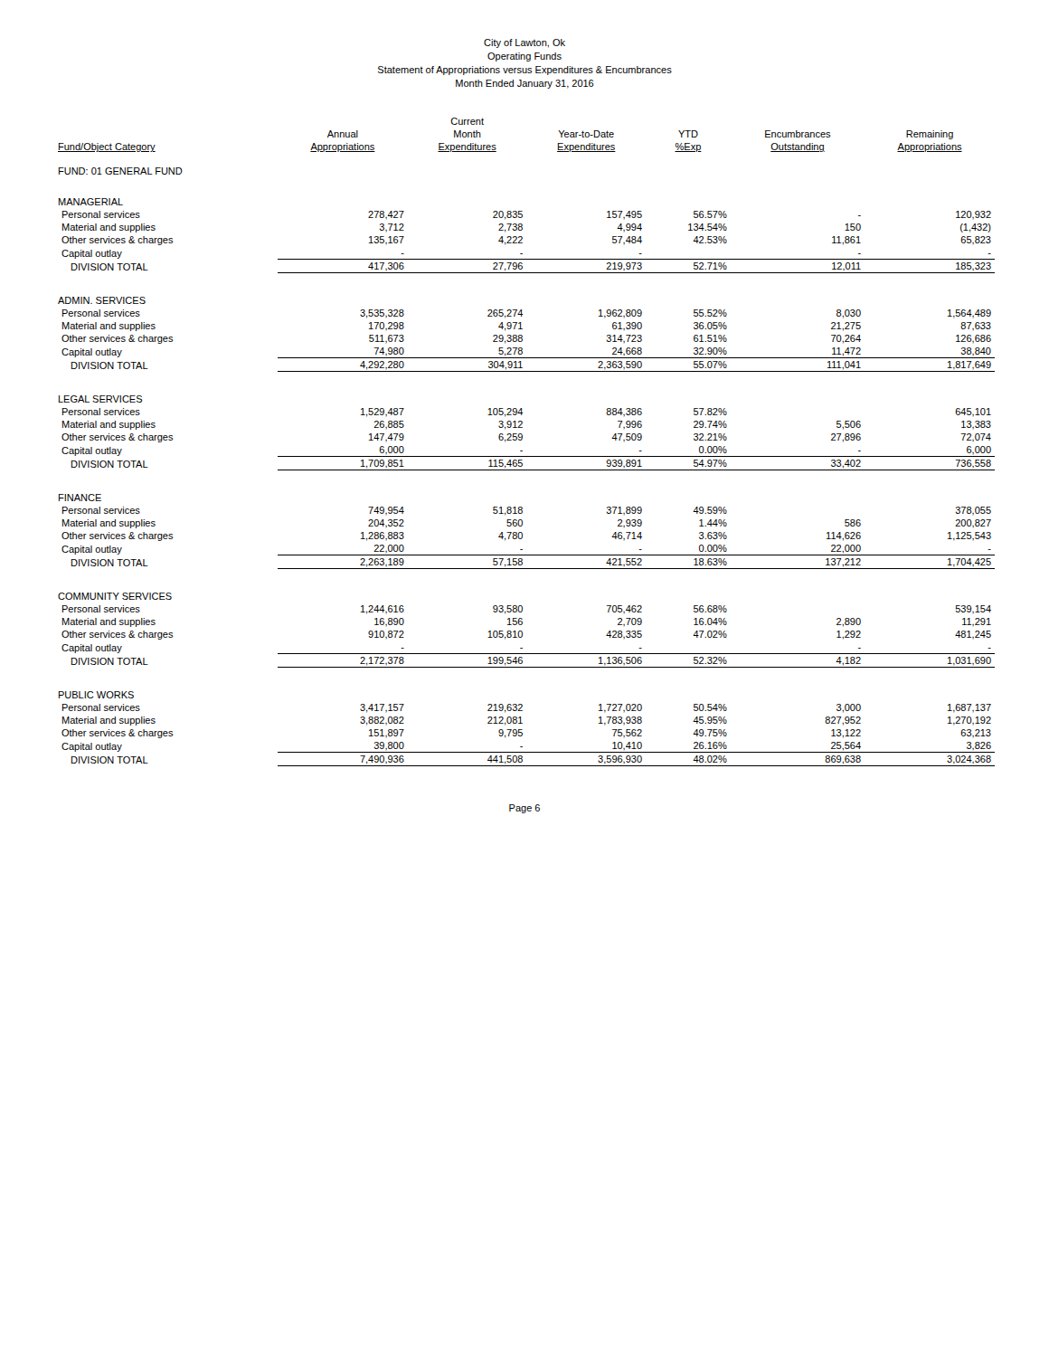City of Lawton, Ok
Operating Funds
Statement of Appropriations versus Expenditures & Encumbrances
Month Ended January 31, 2016
| | | Current | | | | |
| --- | --- | --- | --- | --- | --- | --- |
| | Annual | Month | Year-to-Date | YTD | Encumbrances | Remaining |
| Fund/Object Category | Appropriations | Expenditures | Expenditures | %Exp | Outstanding | Appropriations |
| FUND: 01 GENERAL FUND |
| MANAGERIAL |
| Personal services | 278,427 | 20,835 | 157,495 | 56.57% | - | 120,932 |
| Material and supplies | 3,712 | 2,738 | 4,994 | 134.54% | 150 | (1,432) |
| Other services & charges | 135,167 | 4,222 | 57,484 | 42.53% | 11,861 | 65,823 |
| Capital outlay | - | - | - | | - | - |
| DIVISION TOTAL | 417,306 | 27,796 | 219,973 | 52.71% | 12,011 | 185,323 |
| ADMIN. SERVICES |
| Personal services | 3,535,328 | 265,274 | 1,962,809 | 55.52% | 8,030 | 1,564,489 |
| Material and supplies | 170,298 | 4,971 | 61,390 | 36.05% | 21,275 | 87,633 |
| Other services & charges | 511,673 | 29,388 | 314,723 | 61.51% | 70,264 | 126,686 |
| Capital outlay | 74,980 | 5,278 | 24,668 | 32.90% | 11,472 | 38,840 |
| DIVISION TOTAL | 4,292,280 | 304,911 | 2,363,590 | 55.07% | 111,041 | 1,817,649 |
| LEGAL SERVICES |
| Personal services | 1,529,487 | 105,294 | 884,386 | 57.82% | | 645,101 |
| Material and supplies | 26,885 | 3,912 | 7,996 | 29.74% | 5,506 | 13,383 |
| Other services & charges | 147,479 | 6,259 | 47,509 | 32.21% | 27,896 | 72,074 |
| Capital outlay | 6,000 | - | - | 0.00% | - | 6,000 |
| DIVISION TOTAL | 1,709,851 | 115,465 | 939,891 | 54.97% | 33,402 | 736,558 |
| FINANCE |
| Personal services | 749,954 | 51,818 | 371,899 | 49.59% | | 378,055 |
| Material and supplies | 204,352 | 560 | 2,939 | 1.44% | 586 | 200,827 |
| Other services & charges | 1,286,883 | 4,780 | 46,714 | 3.63% | 114,626 | 1,125,543 |
| Capital outlay | 22,000 | - | - | 0.00% | 22,000 | - |
| DIVISION TOTAL | 2,263,189 | 57,158 | 421,552 | 18.63% | 137,212 | 1,704,425 |
| COMMUNITY SERVICES |
| Personal services | 1,244,616 | 93,580 | 705,462 | 56.68% | | 539,154 |
| Material and supplies | 16,890 | 156 | 2,709 | 16.04% | 2,890 | 11,291 |
| Other services & charges | 910,872 | 105,810 | 428,335 | 47.02% | 1,292 | 481,245 |
| Capital outlay | - | - | - | | - | - |
| DIVISION TOTAL | 2,172,378 | 199,546 | 1,136,506 | 52.32% | 4,182 | 1,031,690 |
| PUBLIC WORKS |
| Personal services | 3,417,157 | 219,632 | 1,727,020 | 50.54% | 3,000 | 1,687,137 |
| Material and supplies | 3,882,082 | 212,081 | 1,783,938 | 45.95% | 827,952 | 1,270,192 |
| Other services & charges | 151,897 | 9,795 | 75,562 | 49.75% | 13,122 | 63,213 |
| Capital outlay | 39,800 | - | 10,410 | 26.16% | 25,564 | 3,826 |
| DIVISION TOTAL | 7,490,936 | 441,508 | 3,596,930 | 48.02% | 869,638 | 3,024,368 |
Page 6